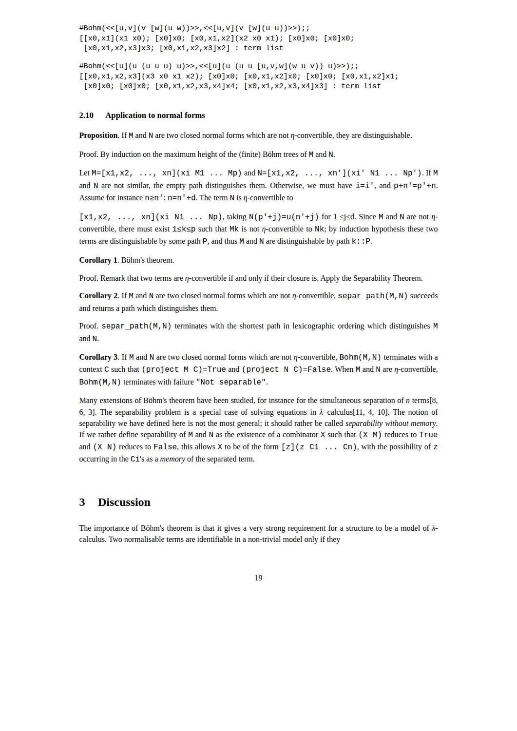#Bohm(<<[u,v](v [w](u w))>>,<<[u,v](v [w](u u))>>);;
[[x0,x1](x1 x0); [x0]x0; [x0,x1,x2](x2 x0 x1); [x0]x0; [x0]x0;
 [x0,x1,x2,x3]x3; [x0,x1,x2,x3]x2] : term list
#Bohm(<<[u](u (u u u) u)>>,<<[u](u (u u [u,v,w](w u v)) u)>>);;
[[x0,x1,x2,x3](x3 x0 x1 x2); [x0]x0; [x0,x1,x2]x0; [x0]x0; [x0,x1,x2]x1;
 [x0]x0; [x0]x0; [x0,x1,x2,x3,x4]x4; [x0,x1,x2,x3,x4]x3] : term list
2.10 Application to normal forms
Proposition. If M and N are two closed normal forms which are not η-convertible, they are distinguishable.
Proof. By induction on the maximum height of the (finite) Böhm trees of M and N.
Let M=[x1,x2, ..., xn](xi M1 ... Mp) and N=[x1,x2, ..., xn'](xi' N1 ... Np'). If M and N are not similar, the empty path distinguishes them. Otherwise, we must have i=i', and p+n'=p'+n. Assume for instance n≥n': n=n'+d. The term N is η-convertible to
[x1,x2, ..., xn](xi N1 ... Np), taking N(p'+j)=u(n'+j) for 1 ≤j≤d. Since M and N are not η-convertible, there must exist 1≤k≤p such that Mk is not η-convertible to Nk; by induction hypothesis these two terms are distinguishable by some path P, and thus M and N are distinguishable by path k::P.
Corollary 1. Böhm's theorem.
Proof. Remark that two terms are η-convertible if and only if their closure is. Apply the Separability Theorem.
Corollary 2. If M and N are two closed normal forms which are not η-convertible, separ_path(M,N) succeeds and returns a path which distinguishes them.
Proof. separ_path(M,N) terminates with the shortest path in lexicographic ordering which distinguishes M and N.
Corollary 3. If M and N are two closed normal forms which are not η-convertible, Bohm(M,N) terminates with a context C such that (project M C)=True and (project N C)=False. When M and N are η-convertible, Bohm(M,N) terminates with failure "Not separable".
Many extensions of Böhm's theorem have been studied, for instance for the simultaneous separation of n terms[8, 6, 3]. The separability problem is a special case of solving equations in λ−calculus[11, 4, 10]. The notion of separability we have defined here is not the most general; it should rather be called separability without memory. If we rather define separability of M and N as the existence of a combinator X such that (X M) reduces to True and (X N) reduces to False, this allows X to be of the form [z](z C1 ... Cn), with the possibility of z occurring in the Ci's as a memory of the separated term.
3 Discussion
The importance of Böhm's theorem is that it gives a very strong requirement for a structure to be a model of λ-calculus. Two normalisable terms are identifiable in a non-trivial model only if they
19